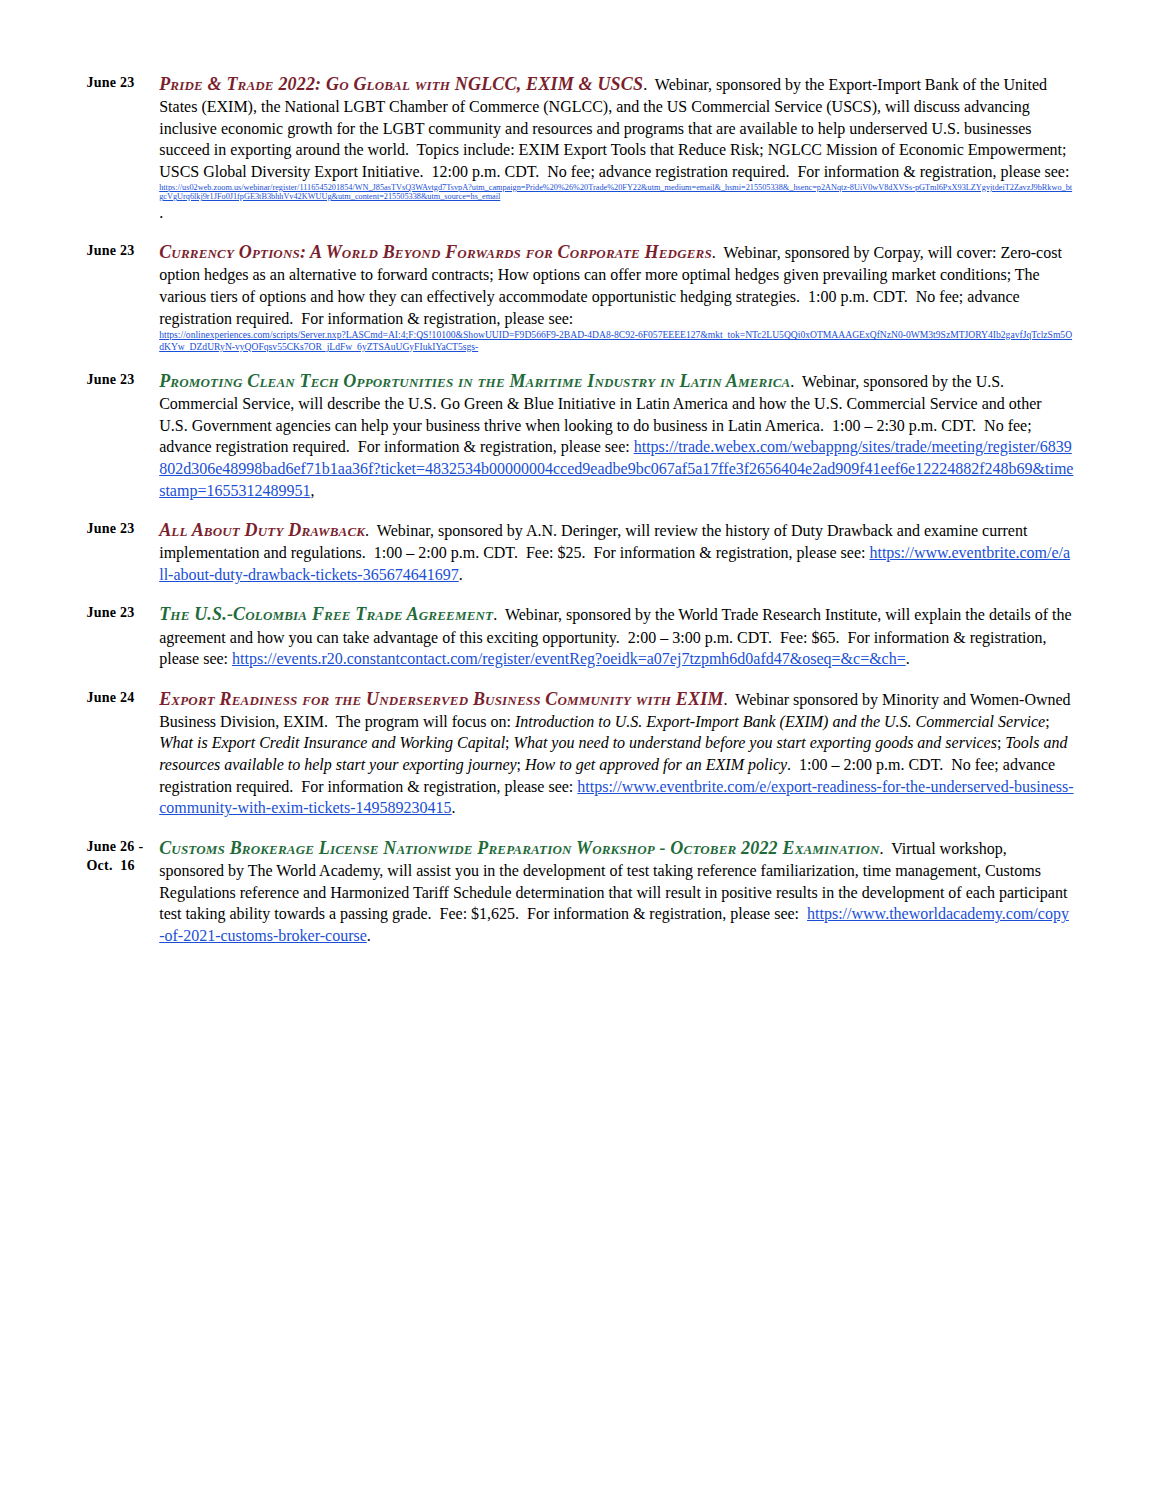June 23
Pride & Trade 2022: Go Global with NGLCC, EXIM & USCS. Webinar, sponsored by the Export-Import Bank of the United States (EXIM), the National LGBT Chamber of Commerce (NGLCC), and the US Commercial Service (USCS), will discuss advancing inclusive economic growth for the LGBT community and resources and programs that are available to help underserved U.S. businesses succeed in exporting around the world. Topics include: EXIM Export Tools that Reduce Risk; NGLCC Mission of Economic Empowerment; USCS Global Diversity Export Initiative. 12:00 p.m. CDT. No fee; advance registration required. For information & registration, please see: https://us02web.zoom.us/webinar/register/1116545201854/WN_J85asTVsQ3WAvtgd7TsvpA?utm_campaign=Pride%20%26%20Trade%20FY22&utm_medium=email&_hsmi=215505338&_hsenc=p2ANqtz-8UiV0wV8dXVSs-pGTml6PxX93LZYgvjtdeiT2ZavzJ9bRkwo_btgcVgUrq6lkj9r1JFo0J1fpGE3tB3bhhVv42KWUUg&utm_content=215505338&utm_source=hs_email.
June 23
Currency Options: A World Beyond Forwards for Corporate Hedgers. Webinar, sponsored by Corpay, will cover: Zero-cost option hedges as an alternative to forward contracts; How options can offer more optimal hedges given prevailing market conditions; The various tiers of options and how they can effectively accommodate opportunistic hedging strategies. 1:00 p.m. CDT. No fee; advance registration required. For information & registration, please see: https://onlinexperiences.com/scripts/Server.nxp?LASCmd=AI:4;F:QS!10100&ShowUUID=F9D566F9-2BAD-4DA8-8C92-6F057EEEE127&mkt_tok=NTc2LU5QQi0xOTMAAAGExQfNzN0-0WM3t9SzMTJORY4Ib2gavfJqTclzSm5OdKYw_DZdURyN-vyQOFqsv55CKs7OR_jLdFw_6yZTSAuUGyFIukIYaCT5sgs-
June 23
Promoting Clean Tech Opportunities in the Maritime Industry in Latin America. Webinar, sponsored by the U.S. Commercial Service, will describe the U.S. Go Green & Blue Initiative in Latin America and how the U.S. Commercial Service and other U.S. Government agencies can help your business thrive when looking to do business in Latin America. 1:00 – 2:30 p.m. CDT. No fee; advance registration required. For information & registration, please see: https://trade.webex.com/webappng/sites/trade/meeting/register/6839802d306e48998bad6ef71b1aa36f?ticket=4832534b00000004cced9eadbe9bc067af5a17ffe3f2656404e2ad909f41eef6e12224882f248b69&timestamp=1655312489951,
June 23
All About Duty Drawback. Webinar, sponsored by A.N. Deringer, will review the history of Duty Drawback and examine current implementation and regulations. 1:00 – 2:00 p.m. CDT. Fee: $25. For information & registration, please see: https://www.eventbrite.com/e/all-about-duty-drawback-tickets-365674641697.
June 23
The U.S.-Colombia Free Trade Agreement. Webinar, sponsored by the World Trade Research Institute, will explain the details of the agreement and how you can take advantage of this exciting opportunity. 2:00 – 3:00 p.m. CDT. Fee: $65. For information & registration, please see: https://events.r20.constantcontact.com/register/eventReg?oeidk=a07ej7tzpmh6d0afd47&oseq=&c=&ch=.
June 24
Export Readiness for the Underserved Business Community with EXIM. Webinar sponsored by Minority and Women-Owned Business Division, EXIM. The program will focus on: Introduction to U.S. Export-Import Bank (EXIM) and the U.S. Commercial Service; What is Export Credit Insurance and Working Capital; What you need to understand before you start exporting goods and services; Tools and resources available to help start your exporting journey; How to get approved for an EXIM policy. 1:00 – 2:00 p.m. CDT. No fee; advance registration required. For information & registration, please see: https://www.eventbrite.com/e/export-readiness-for-the-underserved-business-community-with-exim-tickets-149589230415.
June 26 -Oct. 16
Customs Brokerage License Nationwide Preparation Workshop - October 2022 Examination. Virtual workshop, sponsored by The World Academy, will assist you in the development of test taking reference familiarization, time management, Customs Regulations reference and Harmonized Tariff Schedule determination that will result in positive results in the development of each participant test taking ability towards a passing grade. Fee: $1,625. For information & registration, please see: https://www.theworldacademy.com/copy-of-2021-customs-broker-course.